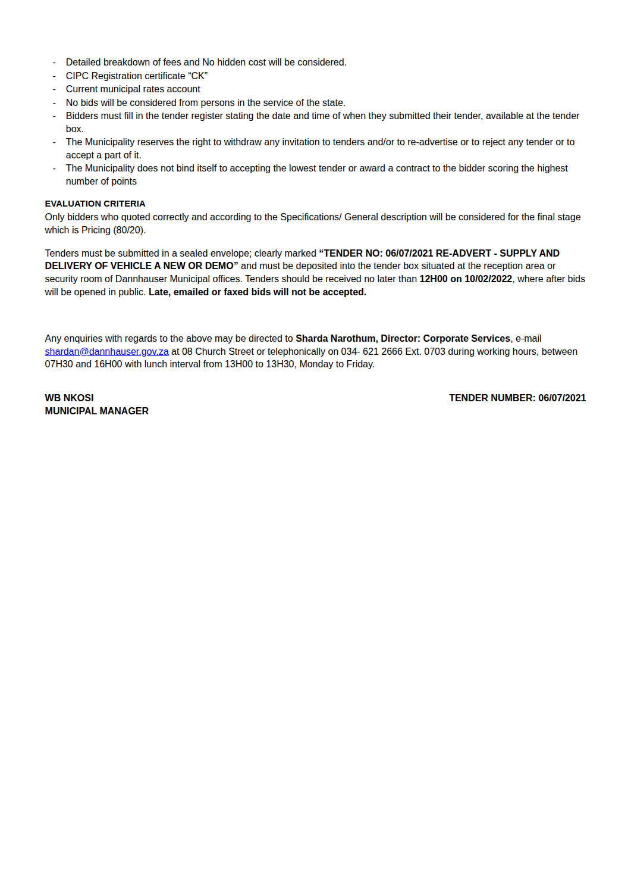Detailed breakdown of fees and No hidden cost will be considered.
CIPC Registration certificate “CK”
Current municipal rates account
No bids will be considered from persons in the service of the state.
Bidders must fill in the tender register stating the date and time of when they submitted their tender, available at the tender box.
The Municipality reserves the right to withdraw any invitation to tenders and/or to re-advertise or to reject any tender or to accept a part of it.
The Municipality does not bind itself to accepting the lowest tender or award a contract to the bidder scoring the highest number of points
EVALUATION CRITERIA
Only bidders who quoted correctly and according to the Specifications/ General description will be considered for the final stage which is Pricing (80/20).
Tenders must be submitted in a sealed envelope; clearly marked “TENDER NO: 06/07/2021 RE-ADVERT - SUPPLY AND DELIVERY OF VEHICLE A NEW OR DEMO” and must be deposited into the tender box situated at the reception area or security room of Dannhauser Municipal offices. Tenders should be received no later than 12H00 on 10/02/2022, where after bids will be opened in public. Late, emailed or faxed bids will not be accepted.
Any enquiries with regards to the above may be directed to Sharda Narothum, Director: Corporate Services, e-mail shardan@dannhauser.gov.za at 08 Church Street or telephonically on 034- 621 2666 Ext. 0703 during working hours, between 07H30 and 16H00 with lunch interval from 13H00 to 13H30, Monday to Friday.
| WB NKOSI | TENDER NUMBER: 06/07/2021 |
| MUNICIPAL MANAGER | |